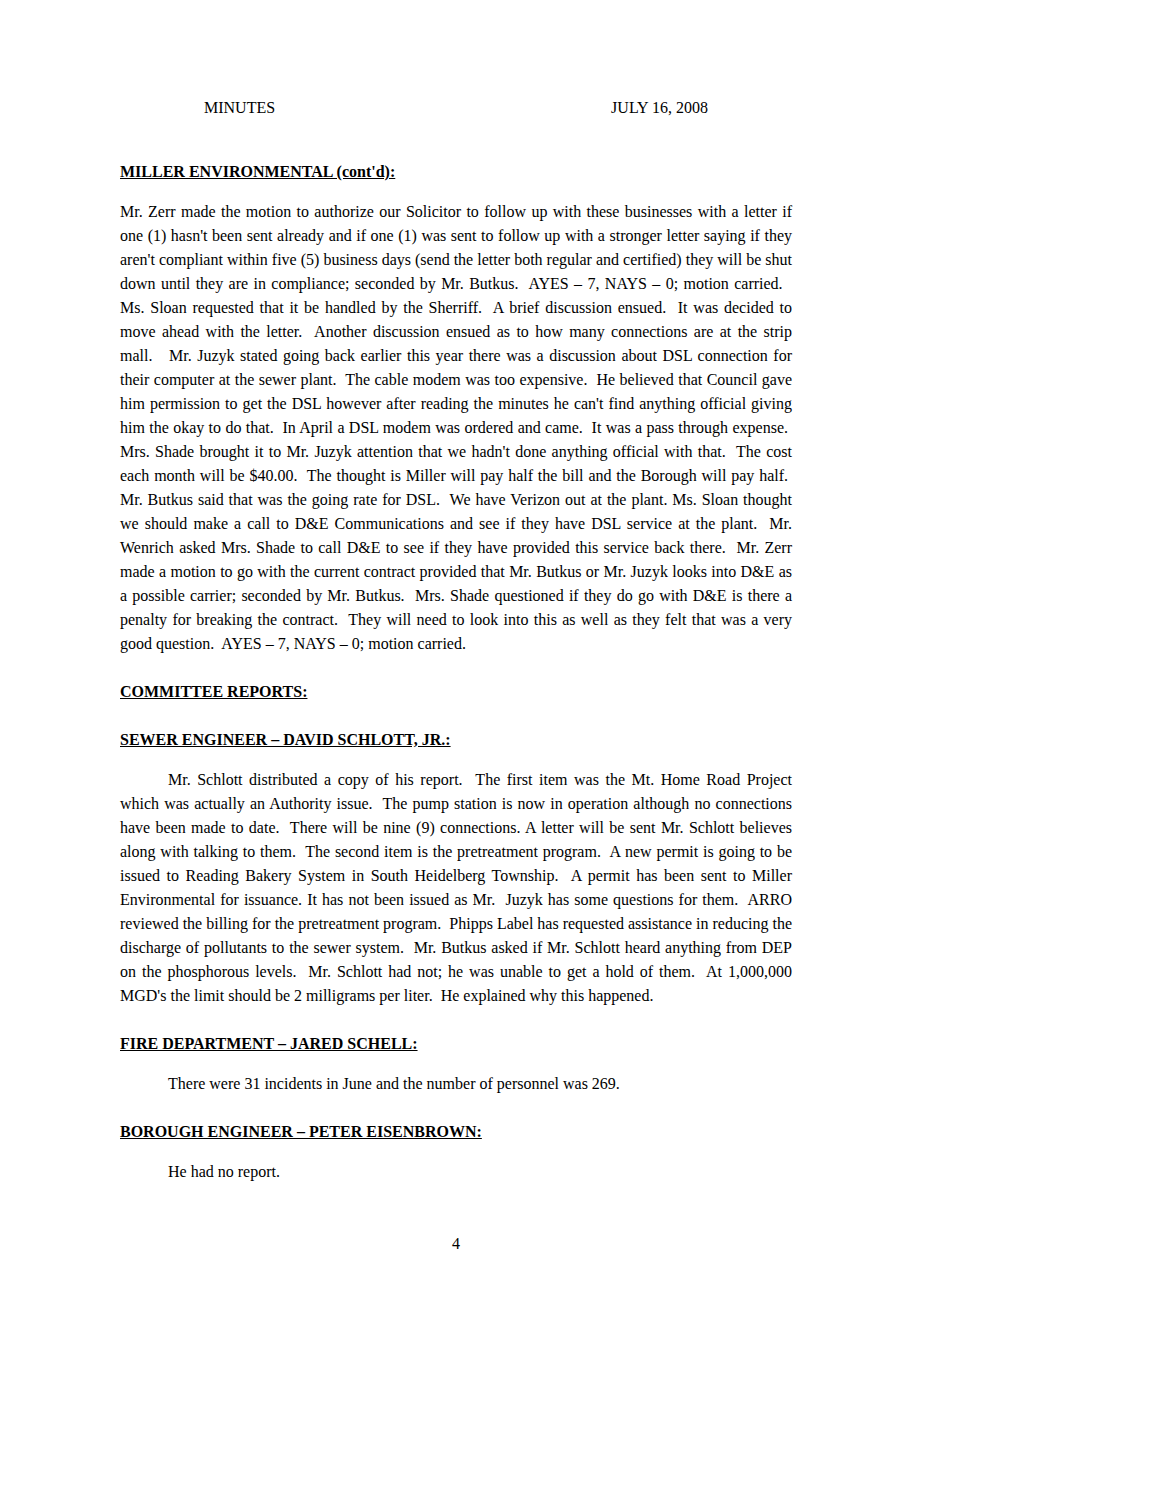MINUTES JULY 16, 2008
MILLER ENVIRONMENTAL (cont'd):
Mr. Zerr made the motion to authorize our Solicitor to follow up with these businesses with a letter if one (1) hasn't been sent already and if one (1) was sent to follow up with a stronger letter saying if they aren't compliant within five (5) business days (send the letter both regular and certified) they will be shut down until they are in compliance; seconded by Mr. Butkus. AYES – 7, NAYS – 0; motion carried. Ms. Sloan requested that it be handled by the Sherriff. A brief discussion ensued. It was decided to move ahead with the letter. Another discussion ensued as to how many connections are at the strip mall. Mr. Juzyk stated going back earlier this year there was a discussion about DSL connection for their computer at the sewer plant. The cable modem was too expensive. He believed that Council gave him permission to get the DSL however after reading the minutes he can't find anything official giving him the okay to do that. In April a DSL modem was ordered and came. It was a pass through expense. Mrs. Shade brought it to Mr. Juzyk attention that we hadn't done anything official with that. The cost each month will be $40.00. The thought is Miller will pay half the bill and the Borough will pay half. Mr. Butkus said that was the going rate for DSL. We have Verizon out at the plant. Ms. Sloan thought we should make a call to D&E Communications and see if they have DSL service at the plant. Mr. Wenrich asked Mrs. Shade to call D&E to see if they have provided this service back there. Mr. Zerr made a motion to go with the current contract provided that Mr. Butkus or Mr. Juzyk looks into D&E as a possible carrier; seconded by Mr. Butkus. Mrs. Shade questioned if they do go with D&E is there a penalty for breaking the contract. They will need to look into this as well as they felt that was a very good question. AYES – 7, NAYS – 0; motion carried.
COMMITTEE REPORTS:
SEWER ENGINEER – DAVID SCHLOTT, JR.:
Mr. Schlott distributed a copy of his report. The first item was the Mt. Home Road Project which was actually an Authority issue. The pump station is now in operation although no connections have been made to date. There will be nine (9) connections. A letter will be sent Mr. Schlott believes along with talking to them. The second item is the pretreatment program. A new permit is going to be issued to Reading Bakery System in South Heidelberg Township. A permit has been sent to Miller Environmental for issuance. It has not been issued as Mr. Juzyk has some questions for them. ARRO reviewed the billing for the pretreatment program. Phipps Label has requested assistance in reducing the discharge of pollutants to the sewer system. Mr. Butkus asked if Mr. Schlott heard anything from DEP on the phosphorous levels. Mr. Schlott had not; he was unable to get a hold of them. At 1,000,000 MGD's the limit should be 2 milligrams per liter. He explained why this happened.
FIRE DEPARTMENT – JARED SCHELL:
There were 31 incidents in June and the number of personnel was 269.
BOROUGH ENGINEER – PETER EISENBROWN:
He had no report.
4